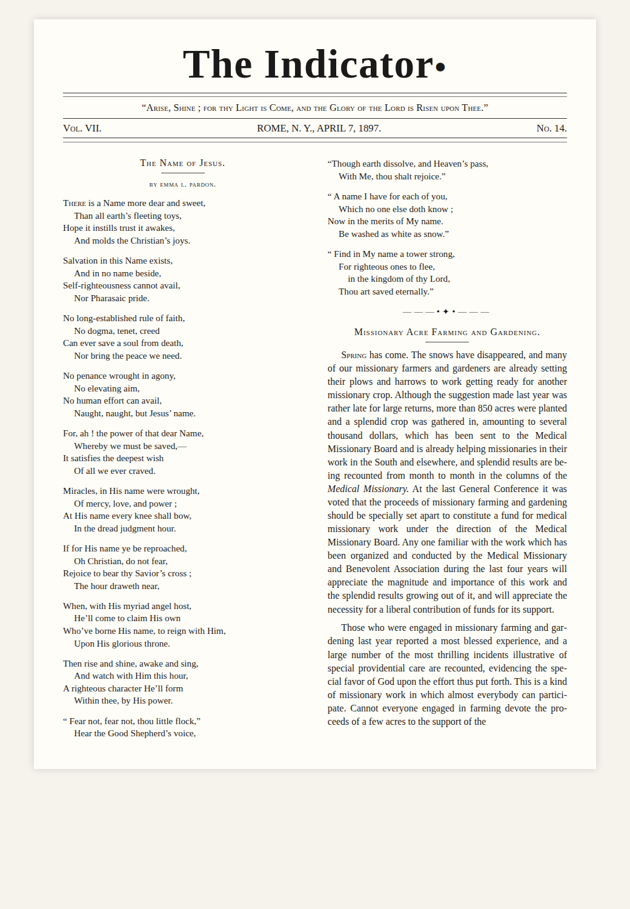The Indicator●
“Arise, Shine ; for thy Light is Come, and the Glory of the Lord is Risen upon Thee.”
Vol. VII. ROME, N. Y., APRIL 7, 1897. No. 14.
The Name of Jesus.
by emma l. pardon.
There is a Name more dear and sweet,
Than all earth’s fleeting toys, Hope it instills trust it awakes,
And molds the Christian’s joys.
Salvation in this Name exists,
And in no name beside, Self-righteousness cannot avail,
Nor Pharasaic pride.
No long-established rule of faith,
No dogma, tenet, creed Can ever save a soul from death,
Nor bring the peace we need.
No penance wrought in agony,
No elevating aim, No human effort can avail,
Naught, naught, but Jesus’ name.
For, ah ! the power of that dear Name,
Whereby we must be saved,— It satisfies the deepest wish
Of all we ever craved.
Miracles, in His name were wrought,
Of mercy, love, and power ; At His name every knee shall bow,
In the dread judgment hour.
If for His name ye be reproached,
Oh Christian, do not fear, Rejoice to bear thy Savior’s cross ;
The hour draweth near,
When, with His myriad angel host,
He’ll come to claim His own Who’ve borne His name, to reign with Him,
Upon His glorious throne.
Then rise and shine, awake and sing,
And watch with Him this hour, A righteous character He’ll form
Within thee, by His power.
“ Fear not, fear not, thou little flock,”
Hear the Good Shepherd’s voice, “Though earth dissolve, and Heaven’s pass,
With Me, thou shalt rejoice.”
“ A name I have for each of you,
Which no one else doth know ; Now in the merits of My name.
Be washed as white as snow.”
“ Find in My name a tower strong,
For righteous ones to flee, in the kingdom of thy Lord, Thou art saved eternally.”
———•✦•———
Missionary Acre Farming and Gardening.
Spring has come. The snows have disappeared, and many of our missionary farmers and gardeners are already setting their plows and harrows to work getting ready for another missionary crop. Although the suggestion made last year was rather late for large returns, more than 850 acres were planted and a splendid crop was gathered in, amounting to several thousand dollars, which has been sent to the Medical Missionary Board and is already helping missionaries in their work in the South and elsewhere, and splendid results are being recounted from month to month in the columns of the Medical Missionary. At the last General Conference it was voted that the proceeds of missionary farming and gardening should be specially set apart to constitute a fund for medical missionary work under the direction of the Medical Missionary Board. Any one familiar with the work which has been organized and conducted by the Medical Missionary and Benevolent Association during the last four years will appreciate the magnitude and importance of this work and the splendid results growing out of it, and will appreciate the necessity for a liberal contribution of funds for its support.
Those who were engaged in missionary farming and gardening last year reported a most blessed experience, and a large number of the most thrilling incidents illustrative of special providential care are recounted, evidencing the special favor of God upon the effort thus put forth. This is a kind of missionary work in which almost everybody can participate. Cannot everyone engaged in farming devote the proceeds of a few acres to the support of the